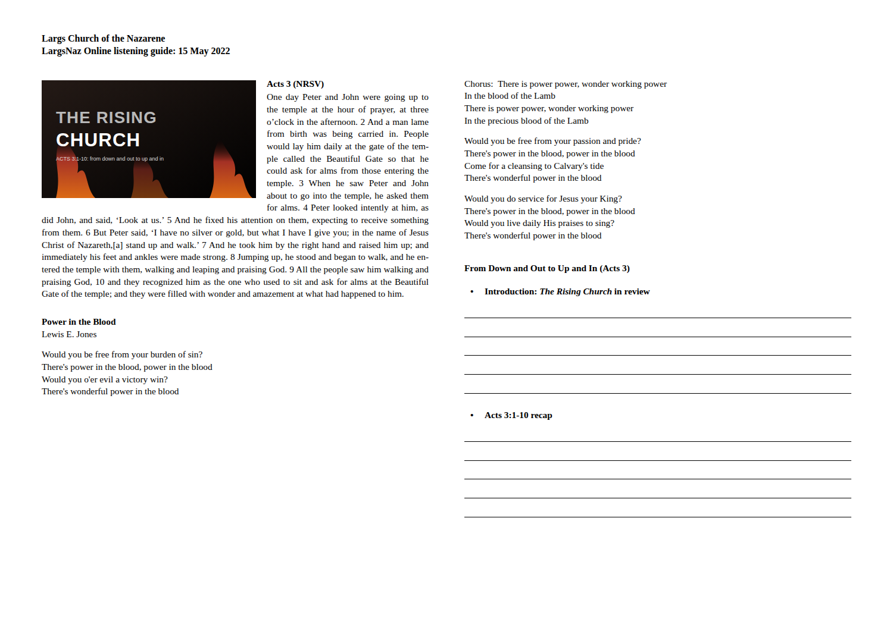Largs Church of the Nazarene
LargsNaz Online listening guide: 15 May 2022
Acts 3 (NRSV)
One day Peter and John were going up to the temple at the hour of prayer, at three o’clock in the afternoon. 2 And a man lame from birth was being carried in. People would lay him daily at the gate of the temple called the Beautiful Gate so that he could ask for alms from those entering the temple. 3 When he saw Peter and John about to go into the temple, he asked them for alms. 4 Peter looked intently at him, as did John, and said, ‘Look at us.’ 5 And he fixed his attention on them, expecting to receive something from them. 6 But Peter said, ‘I have no silver or gold, but what I have I give you; in the name of Jesus Christ of Nazareth,[a] stand up and walk.’ 7 And he took him by the right hand and raised him up; and immediately his feet and ankles were made strong. 8 Jumping up, he stood and began to walk, and he entered the temple with them, walking and leaping and praising God. 9 All the people saw him walking and praising God, 10 and they recognized him as the one who used to sit and ask for alms at the Beautiful Gate of the temple; and they were filled with wonder and amazement at what had happened to him.
Power in the Blood
Lewis E. Jones
Would you be free from your burden of sin?
There's power in the blood, power in the blood
Would you o'er evil a victory win?
There's wonderful power in the blood
Chorus: There is power power, wonder working power
In the blood of the Lamb
There is power power, wonder working power
In the precious blood of the Lamb
Would you be free from your passion and pride?
There's power in the blood, power in the blood
Come for a cleansing to Calvary's tide
There's wonderful power in the blood
Would you do service for Jesus your King?
There's power in the blood, power in the blood
Would you live daily His praises to sing?
There's wonderful power in the blood
From Down and Out to Up and In (Acts 3)
Introduction: The Rising Church in review
Acts 3:1-10 recap